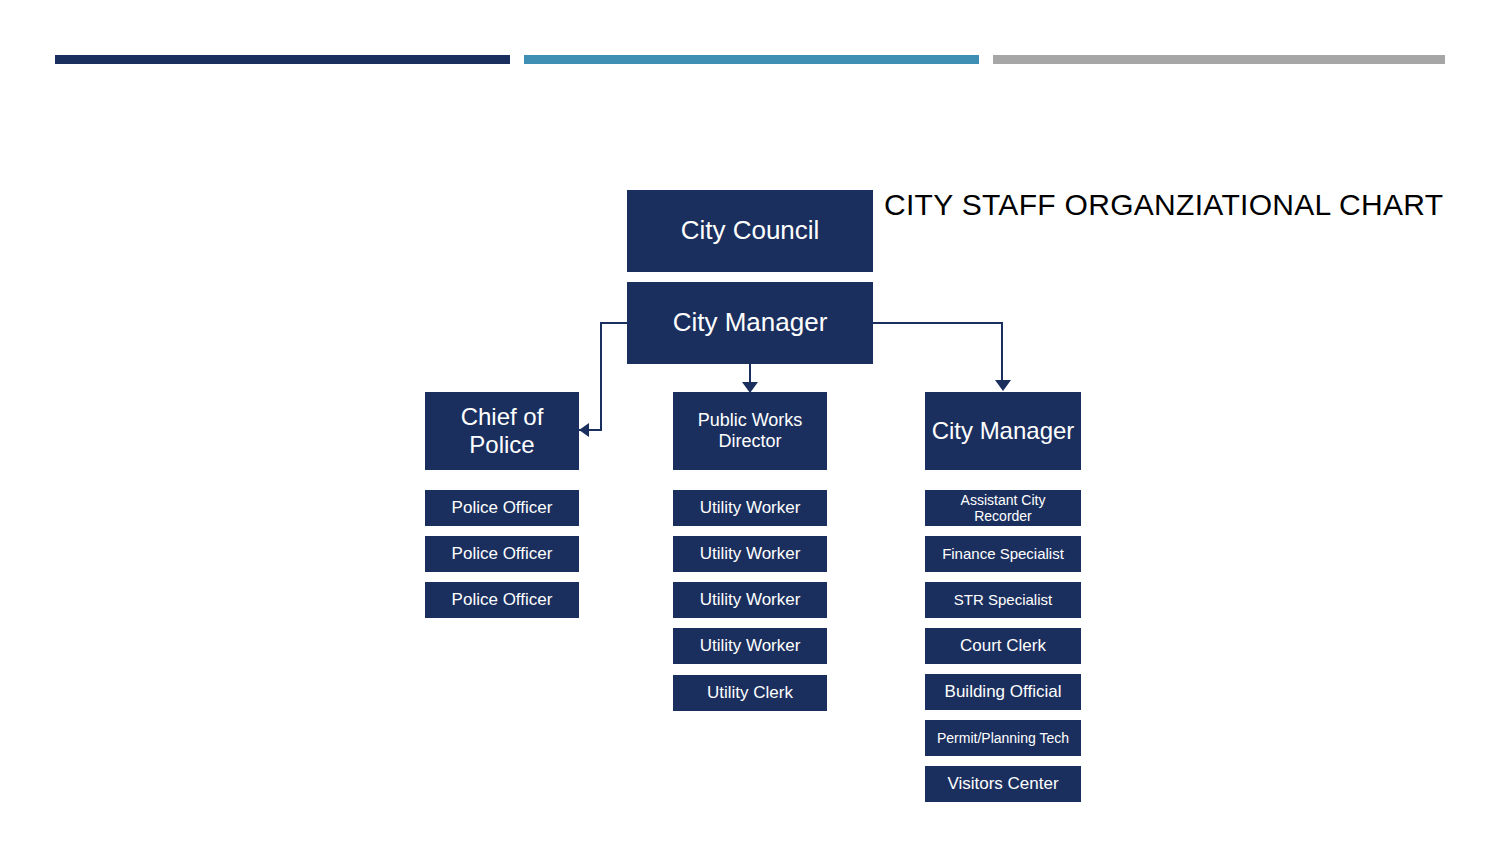CITY STAFF ORGANZIATIONAL CHART
City Council
City Manager
Chief of Police
Public Works Director
City Manager
Police Officer
Police Officer
Police Officer
Utility Worker
Utility Worker
Utility Worker
Utility Worker
Utility Clerk
Assistant City Recorder
Finance Specialist
STR Specialist
Court Clerk
Building Official
Permit/Planning Tech
Visitors Center